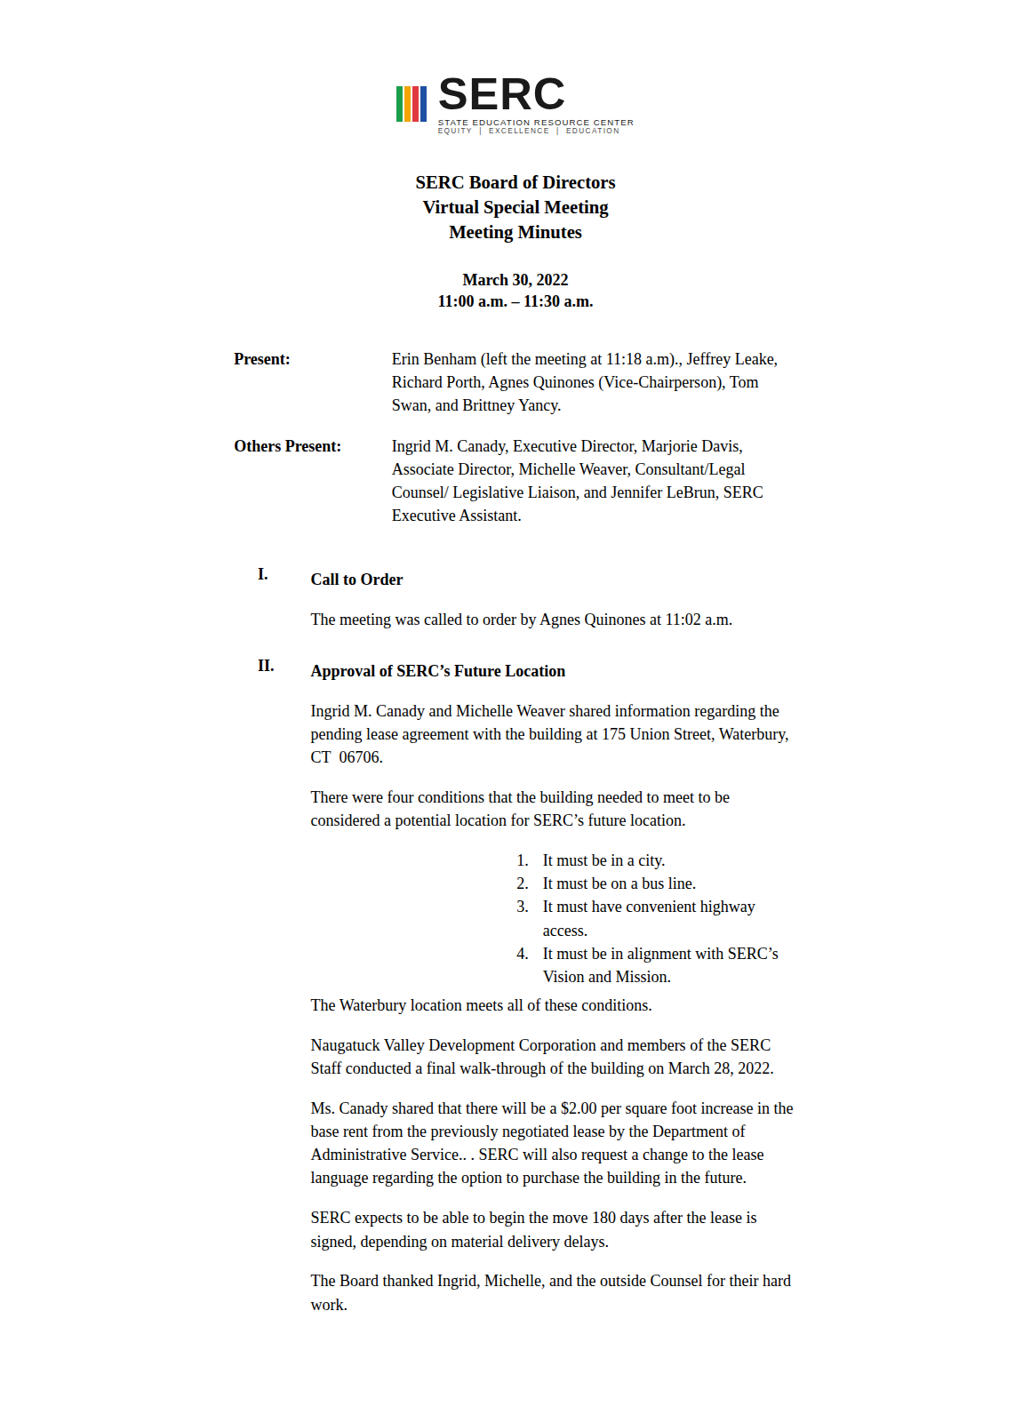SERC
STATE EDUCATION RESOURCE CENTER
EQUITY | EXCELLENCE | EDUCATION
SERC Board of Directors
Virtual Special Meeting
Meeting Minutes
March 30, 2022
11:00 a.m. – 11:30 a.m.
| Present: | Erin Benham (left the meeting at 11:18 a.m)., Jeffrey Leake, Richard Porth, Agnes Quinones (Vice-Chairperson), Tom Swan, and Brittney Yancy. |
| Others Present: | Ingrid M. Canady, Executive Director, Marjorie Davis, Associate Director, Michelle Weaver, Consultant/Legal Counsel/ Legislative Liaison, and Jennifer LeBrun, SERC Executive Assistant. |
I.
Call to Order
The meeting was called to order by Agnes Quinones at 11:02 a.m.
II.
Approval of SERC’s Future Location
Ingrid M. Canady and Michelle Weaver shared information regarding the pending lease agreement with the building at 175 Union Street, Waterbury, CT 06706.
There were four conditions that the building needed to meet to be considered a potential location for SERC’s future location.
It must be in a city.
It must be on a bus line.
It must have convenient highway access.
It must be in alignment with SERC’s Vision and Mission.
The Waterbury location meets all of these conditions.
Naugatuck Valley Development Corporation and members of the SERC Staff conducted a final walk-through of the building on March 28, 2022.
Ms. Canady shared that there will be a $2.00 per square foot increase in the base rent from the previously negotiated lease by the Department of Administrative Service.. . SERC will also request a change to the lease language regarding the option to purchase the building in the future.
SERC expects to be able to begin the move 180 days after the lease is signed, depending on material delivery delays.
The Board thanked Ingrid, Michelle, and the outside Counsel for their hard work.